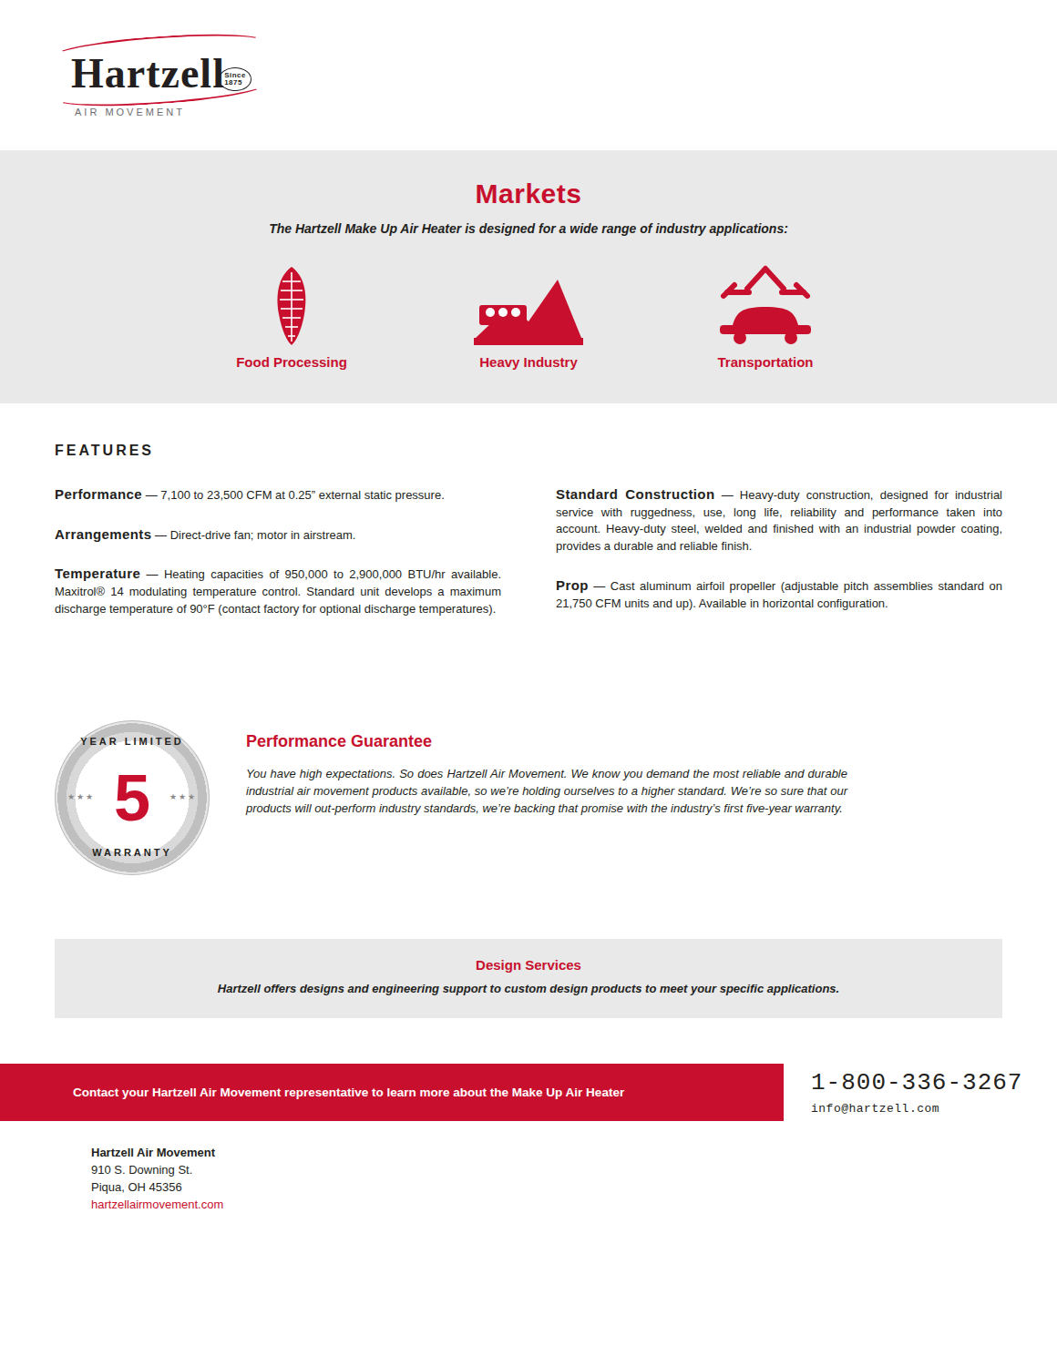Hartzell Since
1875 AIR MOVEMENT
Markets
The Hartzell Make Up Air Heater is designed for a wide range of industry applications:
Food Processing
Heavy Industry
Transportation
FEATURES
Performance — 7,100 to 23,500 CFM at 0.25” external static pressure.
Arrangements — Direct-drive fan; motor in airstream.
Temperature — Heating capacities of 950,000 to 2,900,000 BTU/hr available. Maxitrol® 14 modulating temperature control. Standard unit develops a maximum discharge temperature of 90°F (contact factory for optional discharge temperatures).
Standard Construction — Heavy-duty construction, designed for industrial service with ruggedness, use, long life, reliability and performance taken into account. Heavy-duty steel, welded and finished with an industrial powder coating, provides a durable and reliable finish.
Prop — Cast aluminum airfoil propeller (adjustable pitch assemblies standard on 21,750 CFM units and up). Available in horizontal configuration.
YEAR LIMITED 5 ★★★ ★★★ WARRANTY
Performance Guarantee
You have high expectations. So does Hartzell Air Movement. We know you demand the most reliable and durable industrial air movement products available, so we’re holding ourselves to a higher standard. We’re so sure that our products will out-perform industry standards, we’re backing that promise with the industry’s first five-year warranty.
Design Services
Hartzell offers designs and engineering support to custom design products to meet your specific applications.
Contact your Hartzell Air Movement representative to learn more about the Make Up Air Heater
1-800-336-3267 info@hartzell.com
Hartzell Air Movement
910 S. Downing St.
Piqua, OH 45356
hartzellairmovement.com